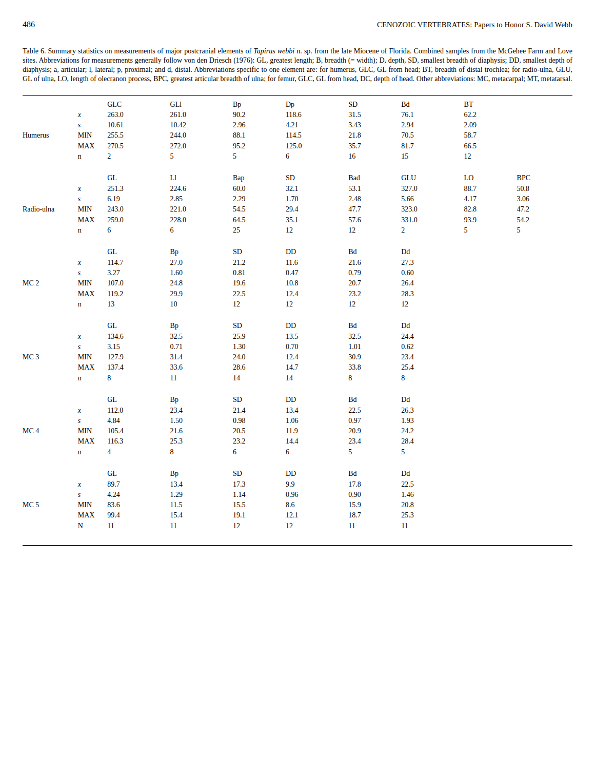486 CENOZOIC VERTEBRATES: Papers to Honor S. David Webb
Table 6. Summary statistics on measurements of major postcranial elements of Tapirus webbi n. sp. from the late Miocene of Florida. Combined samples from the McGehee Farm and Love sites. Abbreviations for measurements generally follow von den Driesch (1976): GL, greatest length; B, breadth (= width); D, depth, SD, smallest breadth of diaphysis; DD, smallest depth of diaphysis; a, articular; l, lateral; p, proximal; and d, distal. Abbreviations specific to one element are: for humerus, GLC, GL from head; BT, breadth of distal trochlea; for radio-ulna, GLU, GL of ulna, LO, length of olecranon process, BPC, greatest articular breadth of ulna; for femur, GLC, GL from head, DC, depth of head. Other abbreviations: MC, metacarpal; MT, metatarsal.
| | | GLC | GLl | Bp | Dp | SD | Bd | BT | |
| | x | 263.0 | 261.0 | 90.2 | 118.6 | 31.5 | 76.1 | 62.2 | |
| | s | 10.61 | 10.42 | 2.96 | 4.21 | 3.43 | 2.94 | 2.09 | |
| Humerus | MIN | 255.5 | 244.0 | 88.1 | 114.5 | 21.8 | 70.5 | 58.7 | |
| | MAX | 270.5 | 272.0 | 95.2 | 125.0 | 35.7 | 81.7 | 66.5 | |
| | n | 2 | 5 | 5 | 6 | 16 | 15 | 12 | |
| | | GL | Ll | Bap | SD | Bad | GLU | LO | BPC |
| | x | 251.3 | 224.6 | 60.0 | 32.1 | 53.1 | 327.0 | 88.7 | 50.8 |
| | s | 6.19 | 2.85 | 2.29 | 1.70 | 2.48 | 5.66 | 4.17 | 3.06 |
| Radio-ulna | MIN | 243.0 | 221.0 | 54.5 | 29.4 | 47.7 | 323.0 | 82.8 | 47.2 |
| | MAX | 259.0 | 228.0 | 64.5 | 35.1 | 57.6 | 331.0 | 93.9 | 54.2 |
| | n | 6 | 6 | 25 | 12 | 12 | 2 | 5 | 5 |
| | | GL | Bp | SD | DD | Bd | Dd | | |
| | x | 114.7 | 27.0 | 21.2 | 11.6 | 21.6 | 27.3 | | |
| | s | 3.27 | 1.60 | 0.81 | 0.47 | 0.79 | 0.60 | | |
| MC 2 | MIN | 107.0 | 24.8 | 19.6 | 10.8 | 20.7 | 26.4 | | |
| | MAX | 119.2 | 29.9 | 22.5 | 12.4 | 23.2 | 28.3 | | |
| | n | 13 | 10 | 12 | 12 | 12 | 12 | | |
| | | GL | Bp | SD | DD | Bd | Dd | | |
| | x | 134.6 | 32.5 | 25.9 | 13.5 | 32.5 | 24.4 | | |
| | s | 3.15 | 0.71 | 1.30 | 0.70 | 1.01 | 0.62 | | |
| MC 3 | MIN | 127.9 | 31.4 | 24.0 | 12.4 | 30.9 | 23.4 | | |
| | MAX | 137.4 | 33.6 | 28.6 | 14.7 | 33.8 | 25.4 | | |
| | n | 8 | 11 | 14 | 14 | 8 | 8 | | |
| | | GL | Bp | SD | DD | Bd | Dd | | |
| | x | 112.0 | 23.4 | 21.4 | 13.4 | 22.5 | 26.3 | | |
| | s | 4.84 | 1.50 | 0.98 | 1.06 | 0.97 | 1.93 | | |
| MC 4 | MIN | 105.4 | 21.6 | 20.5 | 11.9 | 20.9 | 24.2 | | |
| | MAX | 116.3 | 25.3 | 23.2 | 14.4 | 23.4 | 28.4 | | |
| | n | 4 | 8 | 6 | 6 | 5 | 5 | | |
| | | GL | Bp | SD | DD | Bd | Dd | | |
| | x | 89.7 | 13.4 | 17.3 | 9.9 | 17.8 | 22.5 | | |
| | s | 4.24 | 1.29 | 1.14 | 0.96 | 0.90 | 1.46 | | |
| MC 5 | MIN | 83.6 | 11.5 | 15.5 | 8.6 | 15.9 | 20.8 | | |
| | MAX | 99.4 | 15.4 | 19.1 | 12.1 | 18.7 | 25.3 | | |
| | N | 11 | 11 | 12 | 12 | 11 | 11 | | |